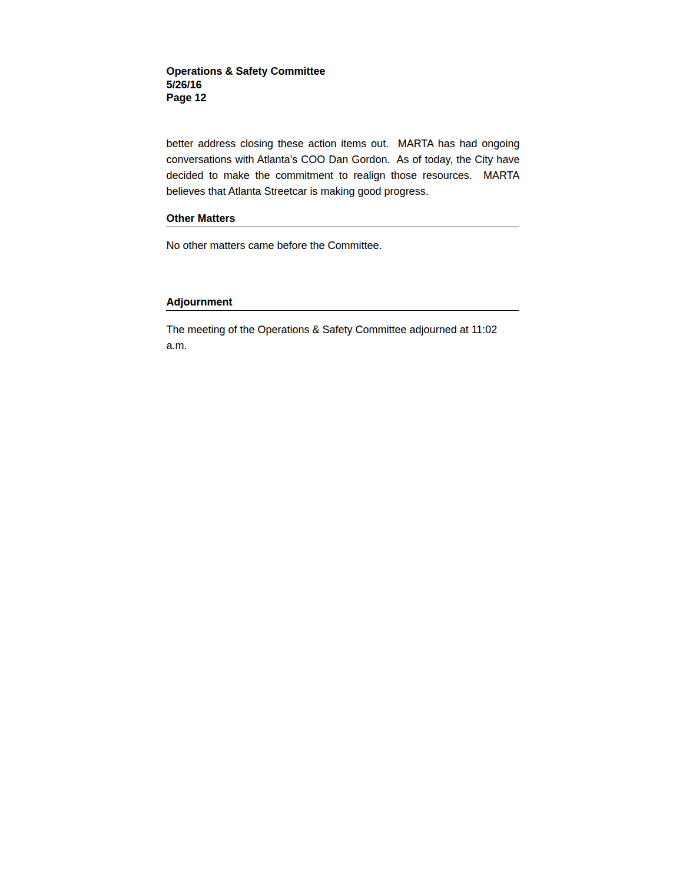Operations & Safety Committee
5/26/16
Page 12
better address closing these action items out. MARTA has had ongoing conversations with Atlanta’s COO Dan Gordon. As of today, the City have decided to make the commitment to realign those resources. MARTA believes that Atlanta Streetcar is making good progress.
Other Matters
No other matters came before the Committee.
Adjournment
The meeting of the Operations & Safety Committee adjourned at 11:02 a.m.